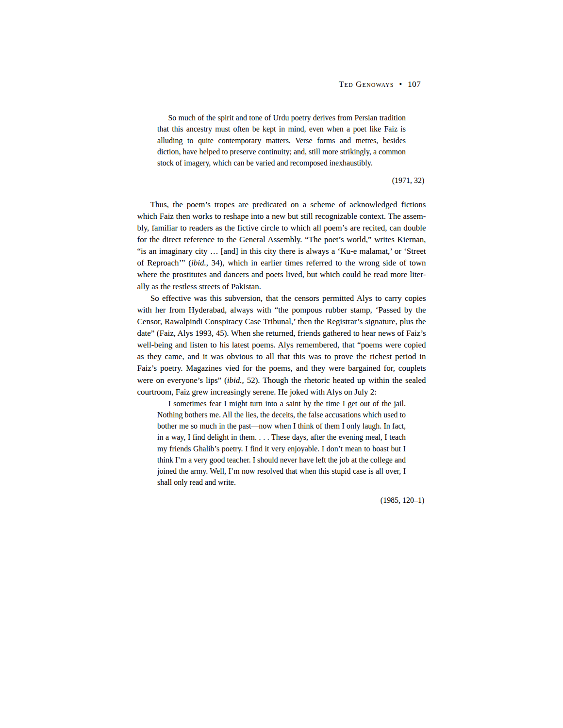Ted Genoways • 107
So much of the spirit and tone of Urdu poetry derives from Persian tradition that this ancestry must often be kept in mind, even when a poet like Faiz is alluding to quite contemporary matters. Verse forms and metres, besides diction, have helped to preserve continuity; and, still more strikingly, a common stock of imagery, which can be varied and recomposed inexhaustibly.
(1971, 32)
Thus, the poem’s tropes are predicated on a scheme of acknowledged fictions which Faiz then works to reshape into a new but still recognizable context. The assembly, familiar to readers as the fictive circle to which all poem’s are recited, can double for the direct reference to the General Assembly. “The poet’s world,” writes Kiernan, “is an imaginary city … [and] in this city there is always a ‘Ku-e malamat,’ or ‘Street of Reproach’” (ibid., 34), which in earlier times referred to the wrong side of town where the prostitutes and dancers and poets lived, but which could be read more literally as the restless streets of Pakistan.
So effective was this subversion, that the censors permitted Alys to carry copies with her from Hyderabad, always with “the pompous rubber stamp, ‘Passed by the Censor, Rawalpindi Conspiracy Case Tribunal,’ then the Registrar’s signature, plus the date” (Faiz, Alys 1993, 45). When she returned, friends gathered to hear news of Faiz’s well-being and listen to his latest poems. Alys remembered, that “poems were copied as they came, and it was obvious to all that this was to prove the richest period in Faiz’s poetry. Magazines vied for the poems, and they were bargained for, couplets were on everyone’s lips” (ibid., 52). Though the rhetoric heated up within the sealed courtroom, Faiz grew increasingly serene. He joked with Alys on July 2:
I sometimes fear I might turn into a saint by the time I get out of the jail. Nothing bothers me. All the lies, the deceits, the false accusations which used to bother me so much in the past—now when I think of them I only laugh. In fact, in a way, I find delight in them. . . . These days, after the evening meal, I teach my friends Ghalib’s poetry. I find it very enjoyable. I don’t mean to boast but I think I’m a very good teacher. I should never have left the job at the college and joined the army. Well, I’m now resolved that when this stupid case is all over, I shall only read and write.
(1985, 120–1)